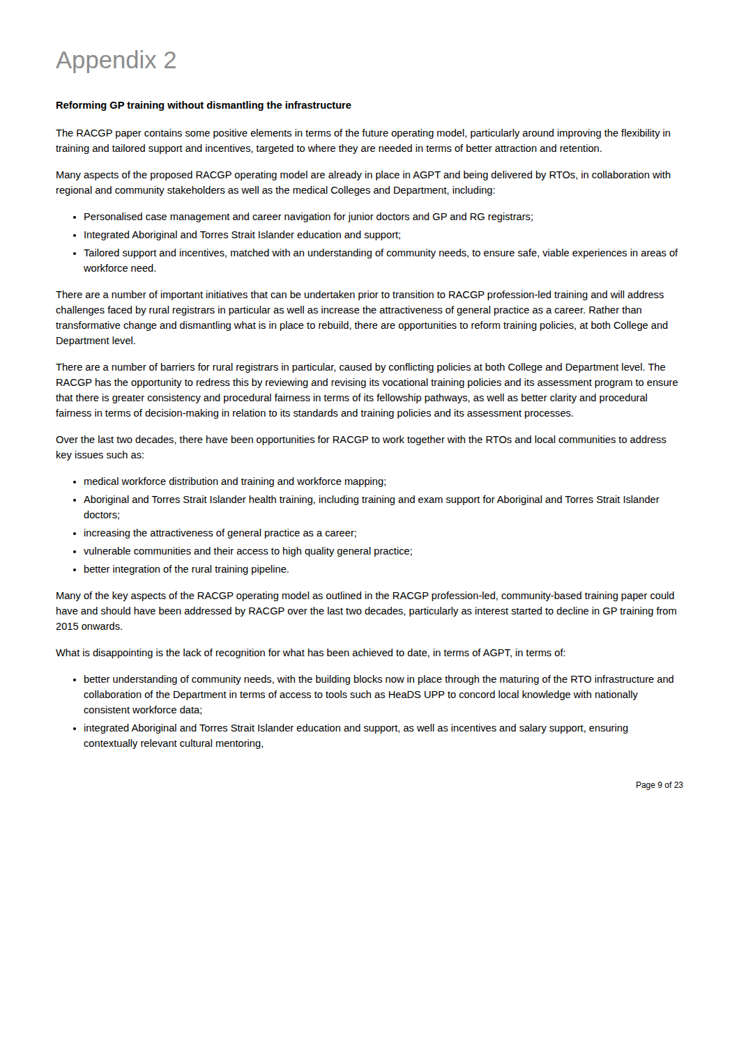Appendix 2
Reforming GP training without dismantling the infrastructure
The RACGP paper contains some positive elements in terms of the future operating model, particularly around improving the flexibility in training and tailored support and incentives, targeted to where they are needed in terms of better attraction and retention.
Many aspects of the proposed RACGP operating model are already in place in AGPT and being delivered by RTOs, in collaboration with regional and community stakeholders as well as the medical Colleges and Department, including:
Personalised case management and career navigation for junior doctors and GP and RG registrars;
Integrated Aboriginal and Torres Strait Islander education and support;
Tailored support and incentives, matched with an understanding of community needs, to ensure safe, viable experiences in areas of workforce need.
There are a number of important initiatives that can be undertaken prior to transition to RACGP profession-led training and will address challenges faced by rural registrars in particular as well as increase the attractiveness of general practice as a career. Rather than transformative change and dismantling what is in place to rebuild, there are opportunities to reform training policies, at both College and Department level.
There are a number of barriers for rural registrars in particular, caused by conflicting policies at both College and Department level. The RACGP has the opportunity to redress this by reviewing and revising its vocational training policies and its assessment program to ensure that there is greater consistency and procedural fairness in terms of its fellowship pathways, as well as better clarity and procedural fairness in terms of decision-making in relation to its standards and training policies and its assessment processes.
Over the last two decades, there have been opportunities for RACGP to work together with the RTOs and local communities to address key issues such as:
medical workforce distribution and training and workforce mapping;
Aboriginal and Torres Strait Islander health training, including training and exam support for Aboriginal and Torres Strait Islander doctors;
increasing the attractiveness of general practice as a career;
vulnerable communities and their access to high quality general practice;
better integration of the rural training pipeline.
Many of the key aspects of the RACGP operating model as outlined in the RACGP profession-led, community-based training paper could have and should have been addressed by RACGP over the last two decades, particularly as interest started to decline in GP training from 2015 onwards.
What is disappointing is the lack of recognition for what has been achieved to date, in terms of AGPT, in terms of:
better understanding of community needs, with the building blocks now in place through the maturing of the RTO infrastructure and collaboration of the Department in terms of access to tools such as HeaDS UPP to concord local knowledge with nationally consistent workforce data;
integrated Aboriginal and Torres Strait Islander education and support, as well as incentives and salary support, ensuring contextually relevant cultural mentoring,
Page 9 of 23